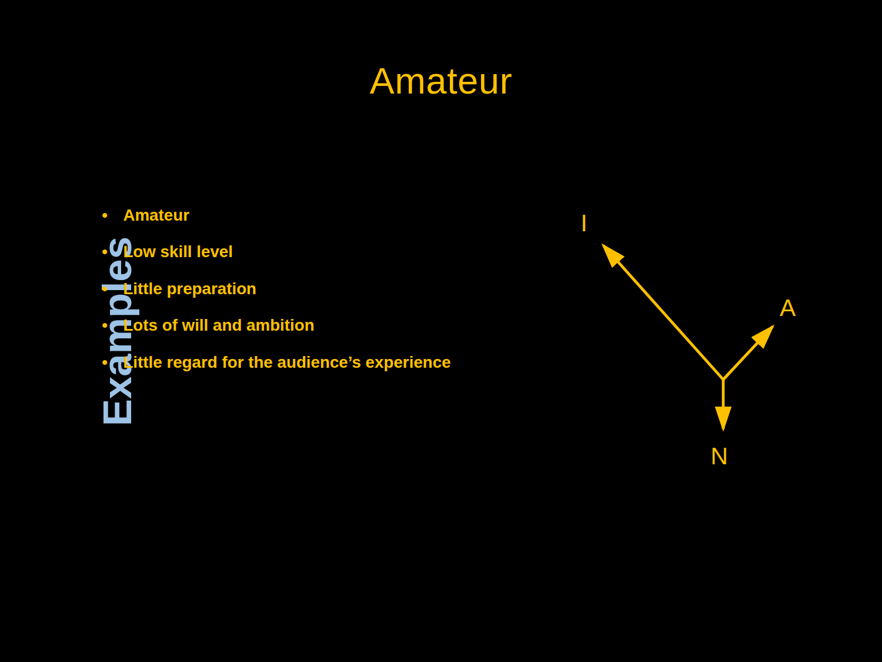Amateur
Examples
Amateur
Low skill level
Little preparation
Lots of will and ambition
Little regard for the audience’s experience
I A N